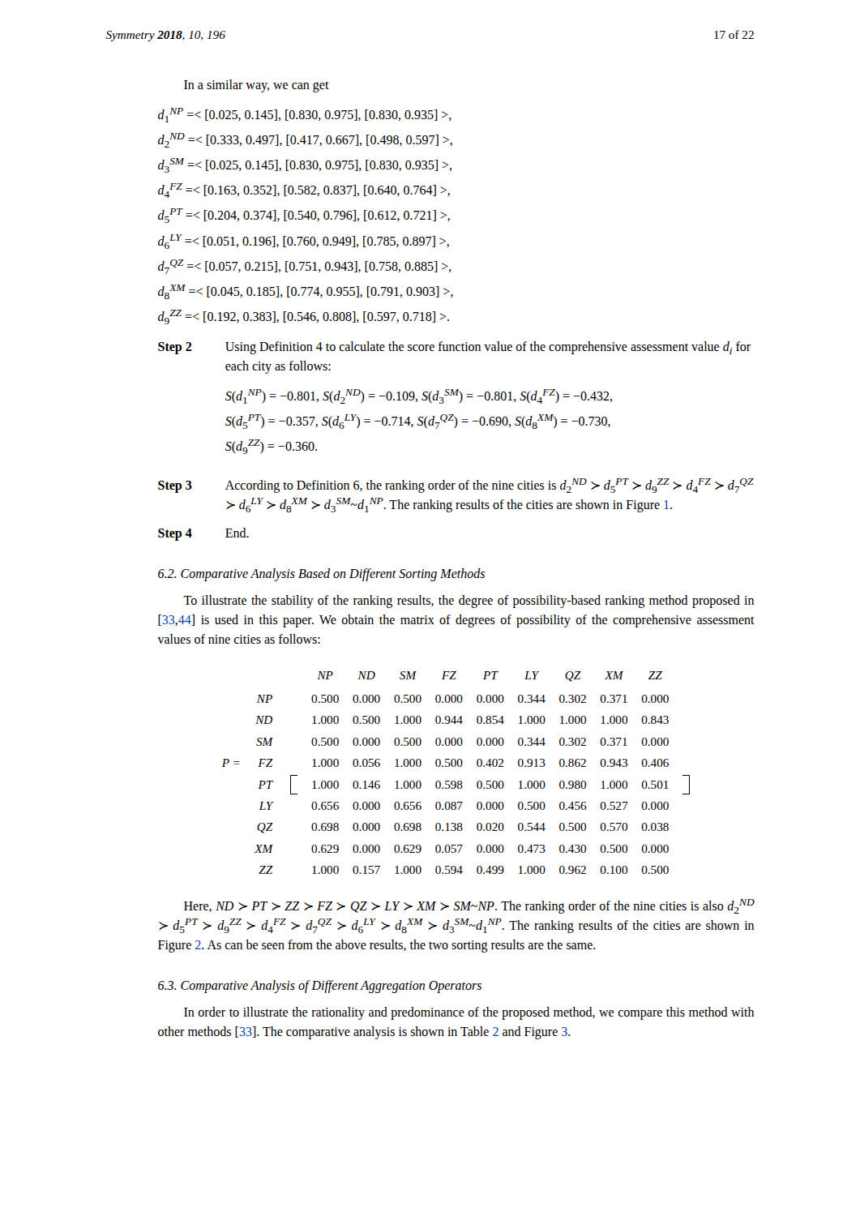Symmetry 2018, 10, 196 17 of 22
In a similar way, we can get
d1NP =< [0.025, 0.145], [0.830, 0.975], [0.830, 0.935] >,
d2ND =< [0.333, 0.497], [0.417, 0.667], [0.498, 0.597] >,
d3SM =< [0.025, 0.145], [0.830, 0.975], [0.830, 0.935] >,
d4FZ =< [0.163, 0.352], [0.582, 0.837], [0.640, 0.764] >,
d5PT =< [0.204, 0.374], [0.540, 0.796], [0.612, 0.721] >,
d6LY =< [0.051, 0.196], [0.760, 0.949], [0.785, 0.897] >,
d7QZ =< [0.057, 0.215], [0.751, 0.943], [0.758, 0.885] >,
d8XM =< [0.045, 0.185], [0.774, 0.955], [0.791, 0.903] >,
d9ZZ =< [0.192, 0.383], [0.546, 0.808], [0.597, 0.718] >.
Step 2
Using Definition 4 to calculate the score function value of the comprehensive assessment value di for each city as follows:
S(d1NP) = −0.801, S(d2ND) = −0.109, S(d3SM) = −0.801, S(d4FZ) = −0.432,
S(d5PT) = −0.357, S(d6LY) = −0.714, S(d7QZ) = −0.690, S(d8XM) = −0.730,
S(d9ZZ) = −0.360.
Step 3
According to Definition 6, the ranking order of the nine cities is d2ND ≻ d5PT ≻ d9ZZ ≻ d4FZ ≻ d7QZ ≻ d6LY ≻ d8XM ≻ d3SM~d1NP. The ranking results of the cities are shown in Figure 1.
Step 4
End.
6.2. Comparative Analysis Based on Different Sorting Methods
To illustrate the stability of the ranking results, the degree of possibility-based ranking method proposed in [33,44] is used in this paper. We obtain the matrix of degrees of possibility of the comprehensive assessment values of nine cities as follows:
| | | | NP | ND | SM | FZ | PT | LY | QZ | XM | ZZ | |
| | NP | | 0.500 | 0.000 | 0.500 | 0.000 | 0.000 | 0.344 | 0.302 | 0.371 | 0.000 | |
| | ND | 1.000 | 0.500 | 1.000 | 0.944 | 0.854 | 1.000 | 1.000 | 1.000 | 0.843 |
| | SM | 0.500 | 0.000 | 0.500 | 0.000 | 0.000 | 0.344 | 0.302 | 0.371 | 0.000 |
| P = | FZ | 1.000 | 0.056 | 1.000 | 0.500 | 0.402 | 0.913 | 0.862 | 0.943 | 0.406 |
| | PT | 1.000 | 0.146 | 1.000 | 0.598 | 0.500 | 1.000 | 0.980 | 1.000 | 0.501 |
| | LY | 0.656 | 0.000 | 0.656 | 0.087 | 0.000 | 0.500 | 0.456 | 0.527 | 0.000 |
| | QZ | 0.698 | 0.000 | 0.698 | 0.138 | 0.020 | 0.544 | 0.500 | 0.570 | 0.038 |
| | XM | 0.629 | 0.000 | 0.629 | 0.057 | 0.000 | 0.473 | 0.430 | 0.500 | 0.000 |
| | ZZ | 1.000 | 0.157 | 1.000 | 0.594 | 0.499 | 1.000 | 0.962 | 0.100 | 0.500 |
Here, ND ≻ PT ≻ ZZ ≻ FZ ≻ QZ ≻ LY ≻ XM ≻ SM~NP. The ranking order of the nine cities is also d2ND ≻ d5PT ≻ d9ZZ ≻ d4FZ ≻ d7QZ ≻ d6LY ≻ d8XM ≻ d3SM~d1NP. The ranking results of the cities are shown in Figure 2. As can be seen from the above results, the two sorting results are the same.
6.3. Comparative Analysis of Different Aggregation Operators
In order to illustrate the rationality and predominance of the proposed method, we compare this method with other methods [33]. The comparative analysis is shown in Table 2 and Figure 3.